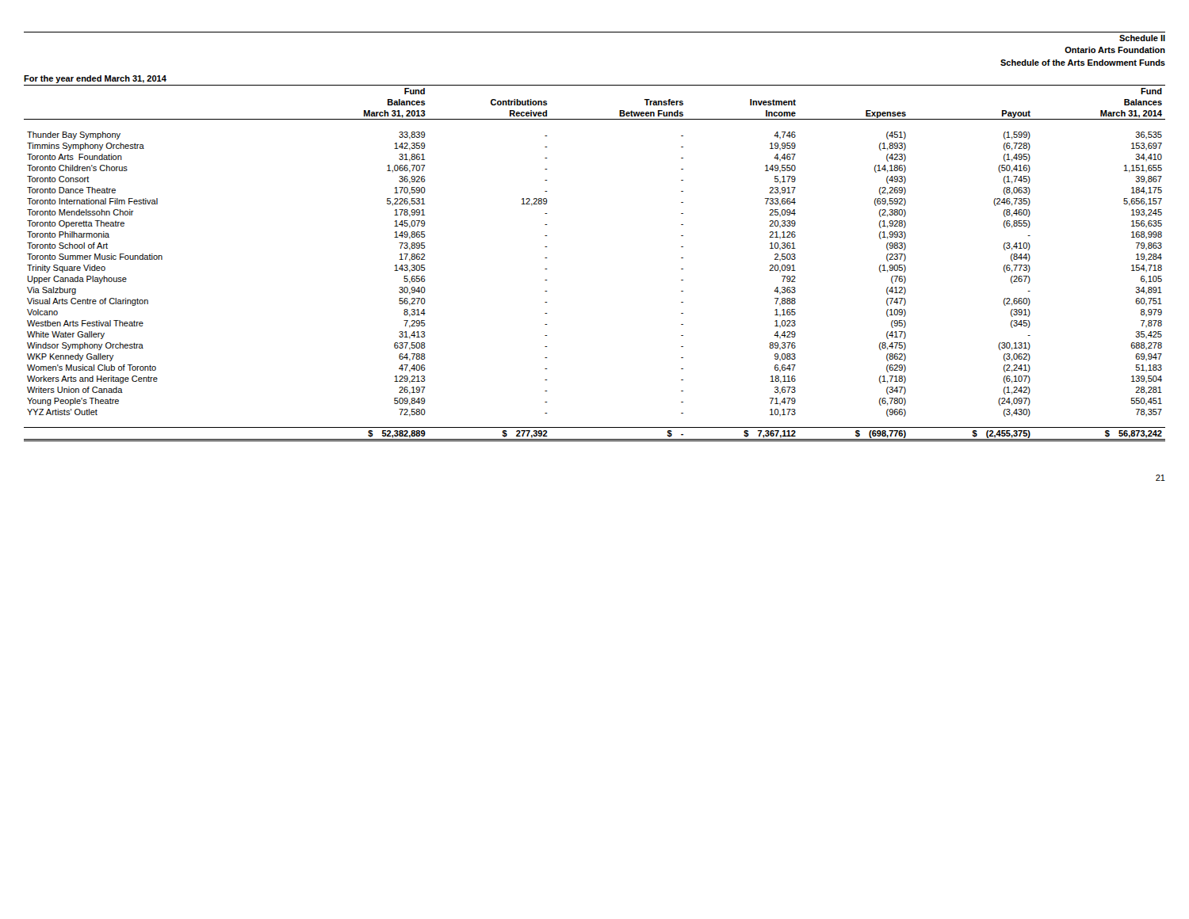Schedule II
Ontario Arts Foundation
Schedule of the Arts Endowment Funds
For the year ended March 31, 2014
| | Fund | | | | | | Fund |
| --- | --- | --- | --- | --- | --- | --- | --- |
| | Balances | Contributions | Transfers | Investment | | | Balances |
| | March 31, 2013 | Received | Between Funds | Income | Expenses | Payout | March 31, 2014 |
| Thunder Bay Symphony | 33,839 | - | - | 4,746 | (451) | (1,599) | 36,535 |
| Timmins Symphony Orchestra | 142,359 | - | - | 19,959 | (1,893) | (6,728) | 153,697 |
| Toronto Arts Foundation | 31,861 | - | - | 4,467 | (423) | (1,495) | 34,410 |
| Toronto Children's Chorus | 1,066,707 | - | - | 149,550 | (14,186) | (50,416) | 1,151,655 |
| Toronto Consort | 36,926 | - | - | 5,179 | (493) | (1,745) | 39,867 |
| Toronto Dance Theatre | 170,590 | - | - | 23,917 | (2,269) | (8,063) | 184,175 |
| Toronto International Film Festival | 5,226,531 | 12,289 | - | 733,664 | (69,592) | (246,735) | 5,656,157 |
| Toronto Mendelssohn Choir | 178,991 | - | - | 25,094 | (2,380) | (8,460) | 193,245 |
| Toronto Operetta Theatre | 145,079 | - | - | 20,339 | (1,928) | (6,855) | 156,635 |
| Toronto Philharmonia | 149,865 | - | - | 21,126 | (1,993) | - | 168,998 |
| Toronto School of Art | 73,895 | - | - | 10,361 | (983) | (3,410) | 79,863 |
| Toronto Summer Music Foundation | 17,862 | - | - | 2,503 | (237) | (844) | 19,284 |
| Trinity Square Video | 143,305 | - | - | 20,091 | (1,905) | (6,773) | 154,718 |
| Upper Canada Playhouse | 5,656 | - | - | 792 | (76) | (267) | 6,105 |
| Via Salzburg | 30,940 | - | - | 4,363 | (412) | - | 34,891 |
| Visual Arts Centre of Clarington | 56,270 | - | - | 7,888 | (747) | (2,660) | 60,751 |
| Volcano | 8,314 | - | - | 1,165 | (109) | (391) | 8,979 |
| Westben Arts Festival Theatre | 7,295 | - | - | 1,023 | (95) | (345) | 7,878 |
| White Water Gallery | 31,413 | - | - | 4,429 | (417) | - | 35,425 |
| Windsor Symphony Orchestra | 637,508 | - | - | 89,376 | (8,475) | (30,131) | 688,278 |
| WKP Kennedy Gallery | 64,788 | - | - | 9,083 | (862) | (3,062) | 69,947 |
| Women's Musical Club of Toronto | 47,406 | - | - | 6,647 | (629) | (2,241) | 51,183 |
| Workers Arts and Heritage Centre | 129,213 | - | - | 18,116 | (1,718) | (6,107) | 139,504 |
| Writers Union of Canada | 26,197 | - | - | 3,673 | (347) | (1,242) | 28,281 |
| Young People's Theatre | 509,849 | - | - | 71,479 | (6,780) | (24,097) | 550,451 |
| YYZ Artists' Outlet | 72,580 | - | - | 10,173 | (966) | (3,430) | 78,357 |
| | $ 52,382,889 | $ 277,392 | $ - | $ 7,367,112 | $ (698,776) | $ (2,455,375) | $ 56,873,242 |
21